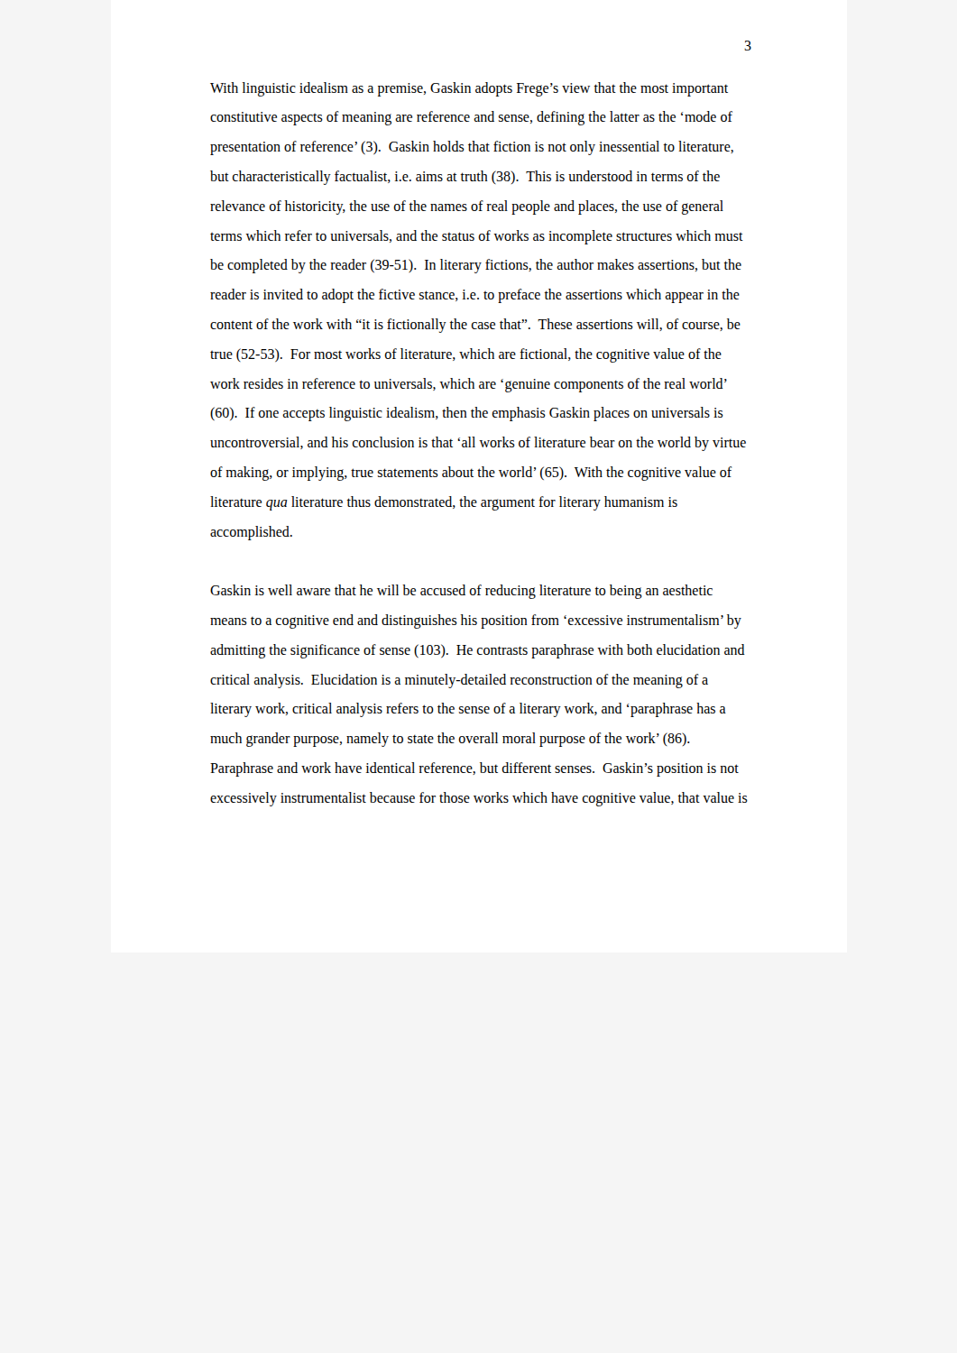3
With linguistic idealism as a premise, Gaskin adopts Frege’s view that the most important constitutive aspects of meaning are reference and sense, defining the latter as the ‘mode of presentation of reference’ (3). Gaskin holds that fiction is not only inessential to literature, but characteristically factualist, i.e. aims at truth (38). This is understood in terms of the relevance of historicity, the use of the names of real people and places, the use of general terms which refer to universals, and the status of works as incomplete structures which must be completed by the reader (39-51). In literary fictions, the author makes assertions, but the reader is invited to adopt the fictive stance, i.e. to preface the assertions which appear in the content of the work with “it is fictionally the case that”. These assertions will, of course, be true (52-53). For most works of literature, which are fictional, the cognitive value of the work resides in reference to universals, which are ‘genuine components of the real world’ (60). If one accepts linguistic idealism, then the emphasis Gaskin places on universals is uncontroversial, and his conclusion is that ‘all works of literature bear on the world by virtue of making, or implying, true statements about the world’ (65). With the cognitive value of literature qua literature thus demonstrated, the argument for literary humanism is accomplished.
Gaskin is well aware that he will be accused of reducing literature to being an aesthetic means to a cognitive end and distinguishes his position from ‘excessive instrumentalism’ by admitting the significance of sense (103). He contrasts paraphrase with both elucidation and critical analysis. Elucidation is a minutely-detailed reconstruction of the meaning of a literary work, critical analysis refers to the sense of a literary work, and ‘paraphrase has a much grander purpose, namely to state the overall moral purpose of the work’ (86). Paraphrase and work have identical reference, but different senses. Gaskin’s position is not excessively instrumentalist because for those works which have cognitive value, that value is